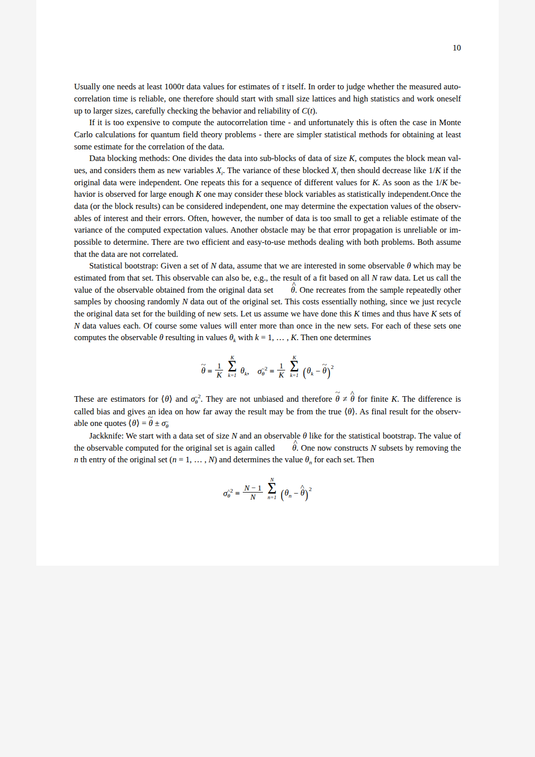10
Usually one needs at least 1000τ data values for estimates of τ itself. In order to judge whether the measured autocorrelation time is reliable, one therefore should start with small size lattices and high statistics and work oneself up to larger sizes, carefully checking the behavior and reliability of C(t).
If it is too expensive to compute the autocorrelation time - and unfortunately this is often the case in Monte Carlo calculations for quantum field theory problems - there are simpler statistical methods for obtaining at least some estimate for the correlation of the data.
Data blocking methods: One divides the data into sub-blocks of data of size K, computes the block mean values, and considers them as new variables Xi. The variance of these blocked Xi then should decrease like 1/K if the original data were independent. One repeats this for a sequence of different values for K. As soon as the 1/K behavior is observed for large enough K one may consider these block variables as statistically independent.Once the data (or the block results) can be considered independent, one may determine the expectation values of the observables of interest and their errors. Often, however, the number of data is too small to get a reliable estimate of the variance of the computed expectation values. Another obstacle may be that error propagation is unreliable or impossible to determine. There are two efficient and easy-to-use methods dealing with both problems. Both assume that the data are not correlated.
Statistical bootstrap: Given a set of N data, assume that we are interested in some observable θ which may be estimated from that set. This observable can also be, e.g., the result of a fit based on all N raw data. Let us call the value of the observable obtained from the original data set θ. One recreates from the sample repeatedly other samples by choosing randomly N data out of the original set. This costs essentially nothing, since we just recycle the original data set for the building of new sets. Let us assume we have done this K times and thus have K sets of N data values each. Of course some values will enter more than once in the new sets. For each of these sets one computes the observable θ resulting in values θk with k = 1, … , K. Then one determines
θ ≡ 1 K KΣk=1 θk, σθ2 ≡ 1 K KΣk=1 (θk − θ) 2
These are estimators for ⟨θ⟩ and σθ2. They are not unbiased and therefore θ ≠ θ for finite K. The difference is called bias and gives an idea on how far away the result may be from the true ⟨θ⟩. As final result for the observable one quotes ⟨θ⟩ = θ ± σθ
Jackknife: We start with a data set of size N and an observable θ like for the statistical bootstrap. The value of the observable computed for the original set is again called θ. One now constructs N subsets by removing the n th entry of the original set (n = 1, … , N) and determines the value θn for each set. Then
σθ2 ≡ N − 1 N NΣn=1 (θn − θ) 2